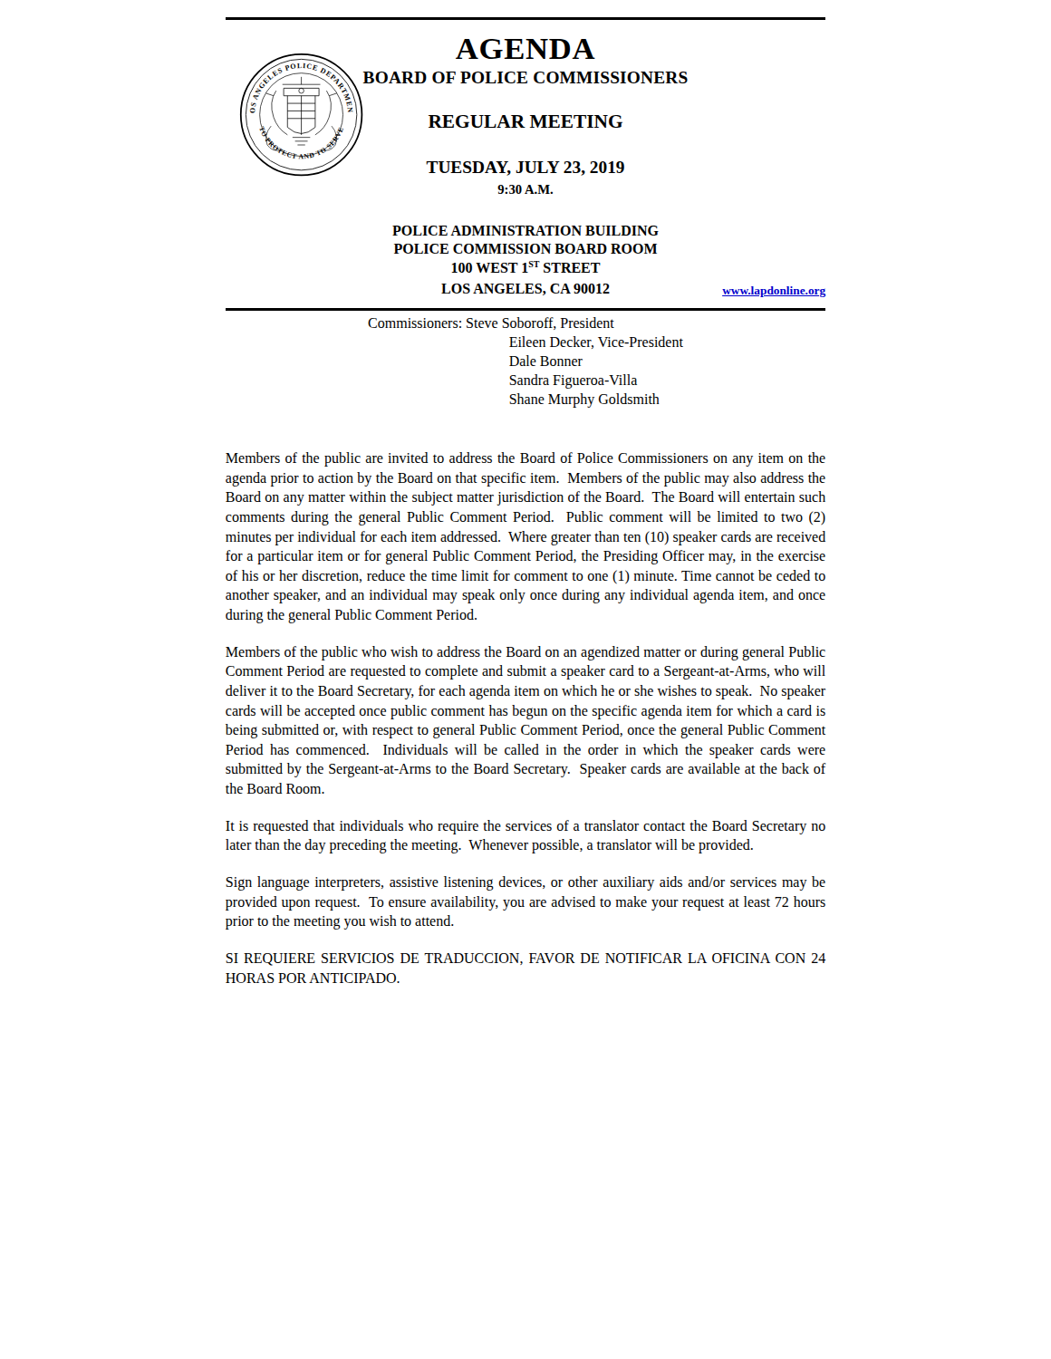LOS ANGELES POLICE DEPARTMENT TO PROTECT AND TO SERVE
AGENDA
BOARD OF POLICE COMMISSIONERS
REGULAR MEETING
TUESDAY, JULY 23, 2019
9:30 A.M.
POLICE ADMINISTRATION BUILDING POLICE COMMISSION BOARD ROOM 100 WEST 1ST STREET
LOS ANGELES, CA 90012 www.lapdonline.org
Commissioners: Steve Soboroff, President
Eileen Decker, Vice-President
Dale Bonner
Sandra Figueroa-Villa
Shane Murphy Goldsmith
Members of the public are invited to address the Board of Police Commissioners on any item on the agenda prior to action by the Board on that specific item. Members of the public may also address the Board on any matter within the subject matter jurisdiction of the Board. The Board will entertain such comments during the general Public Comment Period. Public comment will be limited to two (2) minutes per individual for each item addressed. Where greater than ten (10) speaker cards are received for a particular item or for general Public Comment Period, the Presiding Officer may, in the exercise of his or her discretion, reduce the time limit for comment to one (1) minute. Time cannot be ceded to another speaker, and an individual may speak only once during any individual agenda item, and once during the general Public Comment Period.
Members of the public who wish to address the Board on an agendized matter or during general Public Comment Period are requested to complete and submit a speaker card to a Sergeant-at-Arms, who will deliver it to the Board Secretary, for each agenda item on which he or she wishes to speak. No speaker cards will be accepted once public comment has begun on the specific agenda item for which a card is being submitted or, with respect to general Public Comment Period, once the general Public Comment Period has commenced. Individuals will be called in the order in which the speaker cards were submitted by the Sergeant-at-Arms to the Board Secretary. Speaker cards are available at the back of the Board Room.
It is requested that individuals who require the services of a translator contact the Board Secretary no later than the day preceding the meeting. Whenever possible, a translator will be provided.
Sign language interpreters, assistive listening devices, or other auxiliary aids and/or services may be provided upon request. To ensure availability, you are advised to make your request at least 72 hours prior to the meeting you wish to attend.
SI REQUIERE SERVICIOS DE TRADUCCION, FAVOR DE NOTIFICAR LA OFICINA CON 24 HORAS POR ANTICIPADO.